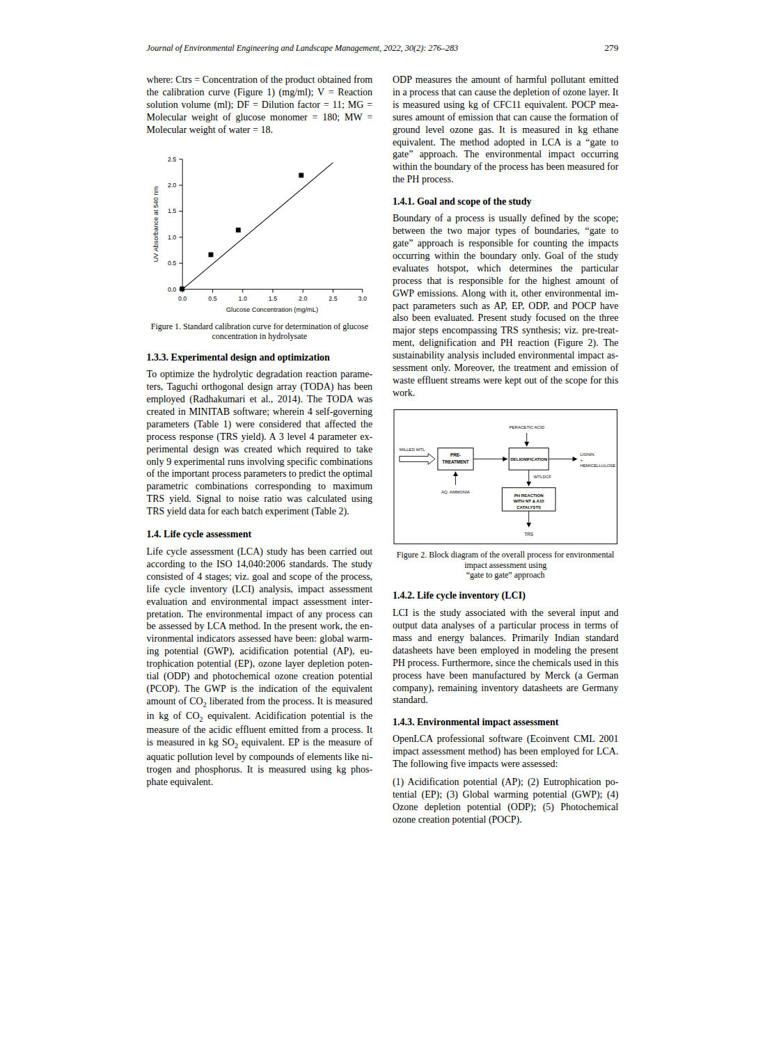Journal of Environmental Engineering and Landscape Management, 2022, 30(2): 276–283
279
where: Ctrs = Concentration of the product obtained from the calibration curve (Figure 1) (mg/ml); V = Reaction solution volume (ml); DF = Dilution factor = 11; MG = Molecular weight of glucose monomer = 180; MW = Molecular weight of water = 18.
0.0 0.5 1.0 1.5 2.0 2.5 0.0 0.5 1.0 1.5 2.0 2.5 3.0 Glucose Concentration (mg/mL) UV Absorbance at 540 nm
Figure 1. Standard calibration curve for determination of glucose concentration in hydrolysate
1.3.3. Experimental design and optimization
To optimize the hydrolytic degradation reaction parameters, Taguchi orthogonal design array (TODA) has been employed (Radhakumari et al., 2014). The TODA was created in MINITAB software; wherein 4 self-governing parameters (Table 1) were considered that affected the process response (TRS yield). A 3 level 4 parameter experimental design was created which required to take only 9 experimental runs involving specific combinations of the important process parameters to predict the optimal parametric combinations corresponding to maximum TRS yield. Signal to noise ratio was calculated using TRS yield data for each batch experiment (Table 2).
1.4. Life cycle assessment
Life cycle assessment (LCA) study has been carried out according to the ISO 14,040:2006 standards. The study consisted of 4 stages; viz. goal and scope of the process, life cycle inventory (LCI) analysis, impact assessment evaluation and environmental impact assessment interpretation. The environmental impact of any process can be assessed by LCA method. In the present work, the environmental indicators assessed have been: global warming potential (GWP), acidification potential (AP), eutrophication potential (EP), ozone layer depletion potential (ODP) and photochemical ozone creation potential (PCOP). The GWP is the indication of the equivalent amount of CO2 liberated from the process. It is measured in kg of CO2 equivalent. Acidification potential is the measure of the acidic effluent emitted from a process. It is measured in kg SO2 equivalent. EP is the measure of aquatic pollution level by compounds of elements like nitrogen and phosphorus. It is measured using kg phosphate equivalent.
ODP measures the amount of harmful pollutant emitted in a process that can cause the depletion of ozone layer. It is measured using kg of CFC11 equivalent. POCP measures amount of emission that can cause the formation of ground level ozone gas. It is measured in kg ethane equivalent. The method adopted in LCA is a “gate to gate” approach. The environmental impact occurring within the boundary of the process has been measured for the PH process.
1.4.1. Goal and scope of the study
Boundary of a process is usually defined by the scope; between the two major types of boundaries, “gate to gate” approach is responsible for counting the impacts occurring within the boundary only. Goal of the study evaluates hotspot, which determines the particular process that is responsible for the highest amount of GWP emissions. Along with it, other environmental impact parameters such as AP, EP, ODP, and POCP have also been evaluated. Present study focused on the three major steps encompassing TRS synthesis; viz. pre-treatment, delignification and PH reaction (Figure 2). The sustainability analysis included environmental impact assessment only. Moreover, the treatment and emission of waste effluent streams were kept out of the scope for this work.
MILLED WTL PRE- TREATMENT AQ. AMMONIA PERACETIC ACID DELIGNIFICATION LIGNIN + HEMICELLULOSE WTLDCF PH REACTION WITH NT & A15 CATALYSTS TRS
Figure 2. Block diagram of the overall process for environmental impact assessment using
“gate to gate” approach
1.4.2. Life cycle inventory (LCI)
LCI is the study associated with the several input and output data analyses of a particular process in terms of mass and energy balances. Primarily Indian standard datasheets have been employed in modeling the present PH process. Furthermore, since the chemicals used in this process have been manufactured by Merck (a German company), remaining inventory datasheets are Germany standard.
1.4.3. Environmental impact assessment
OpenLCA professional software (Ecoinvent CML 2001 impact assessment method) has been employed for LCA. The following five impacts were assessed:
(1) Acidification potential (AP); (2) Eutrophication potential (EP); (3) Global warming potential (GWP); (4) Ozone depletion potential (ODP); (5) Photochemical ozone creation potential (POCP).